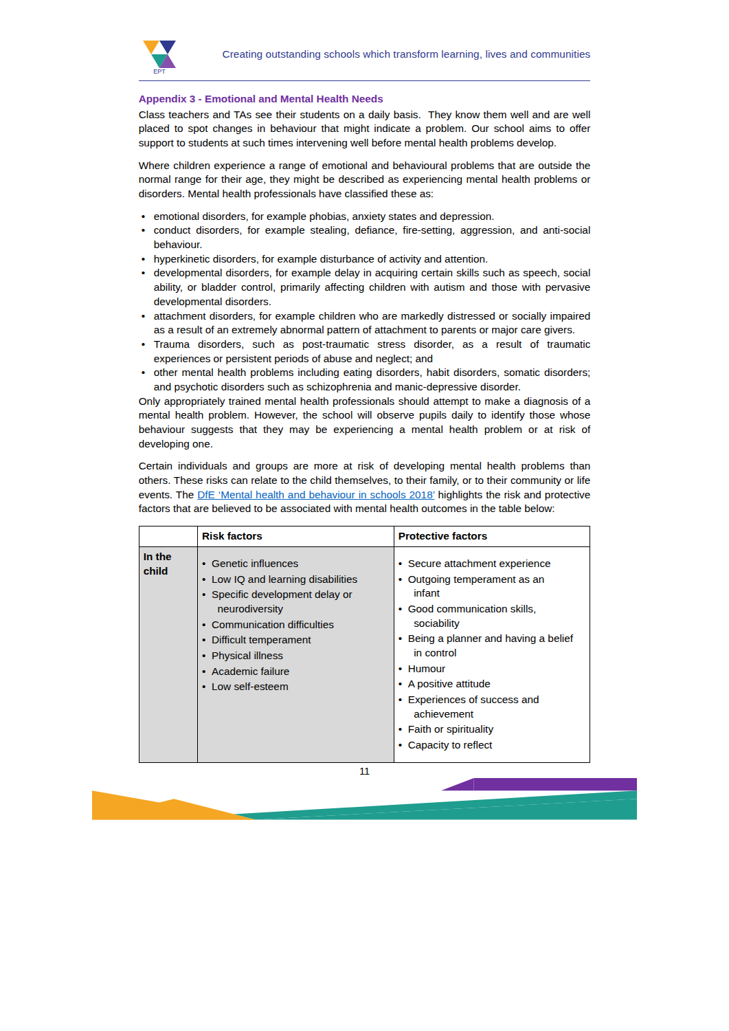EPT
Creating outstanding schools which transform learning, lives and communities
Appendix 3 - Emotional and Mental Health Needs
Class teachers and TAs see their students on a daily basis. They know them well and are well placed to spot changes in behaviour that might indicate a problem. Our school aims to offer support to students at such times intervening well before mental health problems develop.
Where children experience a range of emotional and behavioural problems that are outside the normal range for their age, they might be described as experiencing mental health problems or disorders. Mental health professionals have classified these as:
emotional disorders, for example phobias, anxiety states and depression.
conduct disorders, for example stealing, defiance, fire-setting, aggression, and anti-social behaviour.
hyperkinetic disorders, for example disturbance of activity and attention.
developmental disorders, for example delay in acquiring certain skills such as speech, social ability, or bladder control, primarily affecting children with autism and those with pervasive developmental disorders.
attachment disorders, for example children who are markedly distressed or socially impaired as a result of an extremely abnormal pattern of attachment to parents or major care givers.
Trauma disorders, such as post-traumatic stress disorder, as a result of traumatic experiences or persistent periods of abuse and neglect; and
other mental health problems including eating disorders, habit disorders, somatic disorders; and psychotic disorders such as schizophrenia and manic-depressive disorder.
Only appropriately trained mental health professionals should attempt to make a diagnosis of a mental health problem. However, the school will observe pupils daily to identify those whose behaviour suggests that they may be experiencing a mental health problem or at risk of developing one.
Certain individuals and groups are more at risk of developing mental health problems than others. These risks can relate to the child themselves, to their family, or to their community or life events. The DfE ‘Mental health and behaviour in schools 2018’ highlights the risk and protective factors that are believed to be associated with mental health outcomes in the table below:
| | Risk factors | Protective factors |
| --- | --- | --- |
| In the child | Genetic influences Low IQ and learning disabilities Specific development delay or neurodiversity Communication difficulties Difficult temperament Physical illness Academic failure Low self-esteem | Secure attachment experience Outgoing temperament as an infant Good communication skills, sociability Being a planner and having a belief in control Humour A positive attitude Experiences of success and achievement Faith or spirituality Capacity to reflect |
11